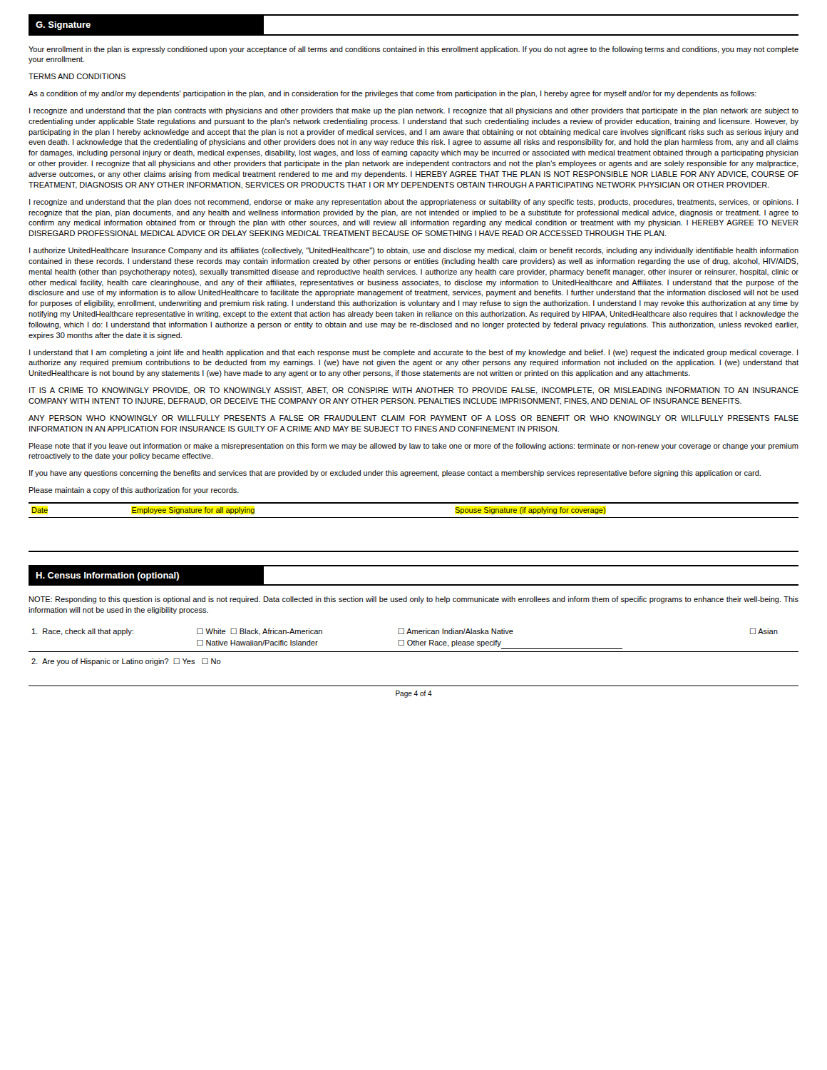G. Signature
Your enrollment in the plan is expressly conditioned upon your acceptance of all terms and conditions contained in this enrollment application. If you do not agree to the following terms and conditions, you may not complete your enrollment.
TERMS AND CONDITIONS
As a condition of my and/or my dependents' participation in the plan, and in consideration for the privileges that come from participation in the plan, I hereby agree for myself and/or for my dependents as follows:
I recognize and understand that the plan contracts with physicians and other providers that make up the plan network. I recognize that all physicians and other providers that participate in the plan network are subject to credentialing under applicable State regulations and pursuant to the plan's network credentialing process. I understand that such credentialing includes a review of provider education, training and licensure. However, by participating in the plan I hereby acknowledge and accept that the plan is not a provider of medical services, and I am aware that obtaining or not obtaining medical care involves significant risks such as serious injury and even death. I acknowledge that the credentialing of physicians and other providers does not in any way reduce this risk. I agree to assume all risks and responsibility for, and hold the plan harmless from, any and all claims for damages, including personal injury or death, medical expenses, disability, lost wages, and loss of earning capacity which may be incurred or associated with medical treatment obtained through a participating physician or other provider. I recognize that all physicians and other providers that participate in the plan network are independent contractors and not the plan's employees or agents and are solely responsible for any malpractice, adverse outcomes, or any other claims arising from medical treatment rendered to me and my dependents. I HEREBY AGREE THAT THE PLAN IS NOT RESPONSIBLE NOR LIABLE FOR ANY ADVICE, COURSE OF TREATMENT, DIAGNOSIS OR ANY OTHER INFORMATION, SERVICES OR PRODUCTS THAT I OR MY DEPENDENTS OBTAIN THROUGH A PARTICIPATING NETWORK PHYSICIAN OR OTHER PROVIDER.
I recognize and understand that the plan does not recommend, endorse or make any representation about the appropriateness or suitability of any specific tests, products, procedures, treatments, services, or opinions. I recognize that the plan, plan documents, and any health and wellness information provided by the plan, are not intended or implied to be a substitute for professional medical advice, diagnosis or treatment. I agree to confirm any medical information obtained from or through the plan with other sources, and will review all information regarding any medical condition or treatment with my physician. I HEREBY AGREE TO NEVER DISREGARD PROFESSIONAL MEDICAL ADVICE OR DELAY SEEKING MEDICAL TREATMENT BECAUSE OF SOMETHING I HAVE READ OR ACCESSED THROUGH THE PLAN.
I authorize UnitedHealthcare Insurance Company and its affiliates (collectively, "UnitedHealthcare") to obtain, use and disclose my medical, claim or benefit records, including any individually identifiable health information contained in these records. I understand these records may contain information created by other persons or entities (including health care providers) as well as information regarding the use of drug, alcohol, HIV/AIDS, mental health (other than psychotherapy notes), sexually transmitted disease and reproductive health services. I authorize any health care provider, pharmacy benefit manager, other insurer or reinsurer, hospital, clinic or other medical facility, health care clearinghouse, and any of their affiliates, representatives or business associates, to disclose my information to UnitedHealthcare and Affiliates. I understand that the purpose of the disclosure and use of my information is to allow UnitedHealthcare to facilitate the appropriate management of treatment, services, payment and benefits. I further understand that the information disclosed will not be used for purposes of eligibility, enrollment, underwriting and premium risk rating. I understand this authorization is voluntary and I may refuse to sign the authorization. I understand I may revoke this authorization at any time by notifying my UnitedHealthcare representative in writing, except to the extent that action has already been taken in reliance on this authorization. As required by HIPAA, UnitedHealthcare also requires that I acknowledge the following, which I do: I understand that information I authorize a person or entity to obtain and use may be re-disclosed and no longer protected by federal privacy regulations. This authorization, unless revoked earlier, expires 30 months after the date it is signed.
I understand that I am completing a joint life and health application and that each response must be complete and accurate to the best of my knowledge and belief. I (we) request the indicated group medical coverage. I authorize any required premium contributions to be deducted from my earnings. I (we) have not given the agent or any other persons any required information not included on the application. I (we) understand that UnitedHealthcare is not bound by any statements I (we) have made to any agent or to any other persons, if those statements are not written or printed on this application and any attachments.
IT IS A CRIME TO KNOWINGLY PROVIDE, OR TO KNOWINGLY ASSIST, ABET, OR CONSPIRE WITH ANOTHER TO PROVIDE FALSE, INCOMPLETE, OR MISLEADING INFORMATION TO AN INSURANCE COMPANY WITH INTENT TO INJURE, DEFRAUD, OR DECEIVE THE COMPANY OR ANY OTHER PERSON. PENALTIES INCLUDE IMPRISONMENT, FINES, AND DENIAL OF INSURANCE BENEFITS.
ANY PERSON WHO KNOWINGLY OR WILLFULLY PRESENTS A FALSE OR FRAUDULENT CLAIM FOR PAYMENT OF A LOSS OR BENEFIT OR WHO KNOWINGLY OR WILLFULLY PRESENTS FALSE INFORMATION IN AN APPLICATION FOR INSURANCE IS GUILTY OF A CRIME AND MAY BE SUBJECT TO FINES AND CONFINEMENT IN PRISON.
Please note that if you leave out information or make a misrepresentation on this form we may be allowed by law to take one or more of the following actions: terminate or non-renew your coverage or change your premium retroactively to the date your policy became effective.
If you have any questions concerning the benefits and services that are provided by or excluded under this agreement, please contact a membership services representative before signing this application or card.
Please maintain a copy of this authorization for your records.
| Date | Employee Signature for all applying | Spouse Signature (if applying for coverage) |
| --- | --- | --- |
H. Census Information (optional)
NOTE: Responding to this question is optional and is not required. Data collected in this section will be used only to help communicate with enrollees and inform them of specific programs to enhance their well-being. This information will not be used in the eligibility process.
| 1. Race, check all that apply: | ☐ White ☐ Black, African-American ☐ Native Hawaiian/Pacific Islander | ☐ American Indian/Alaska Native ☐ Other Race, please specify | ☐ Asian |
| 2. Are you of Hispanic or Latino origin? ☐ Yes ☐ No |
Page 4 of 4